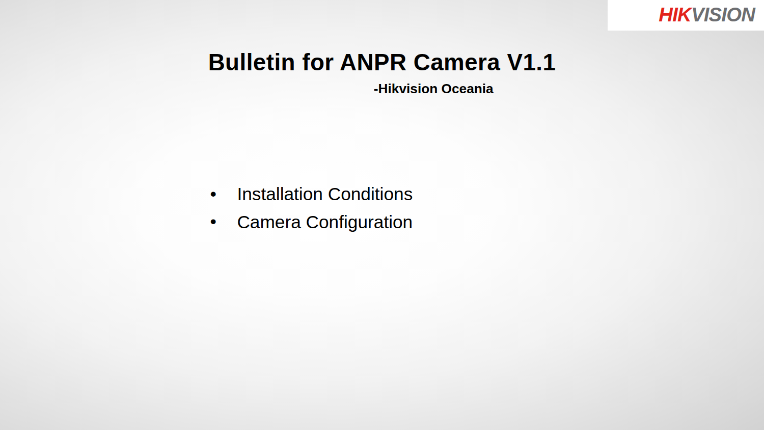HIK VISION
Bulletin for ANPR Camera V1.1
-Hikvision Oceania
Installation Conditions
Camera Configuration